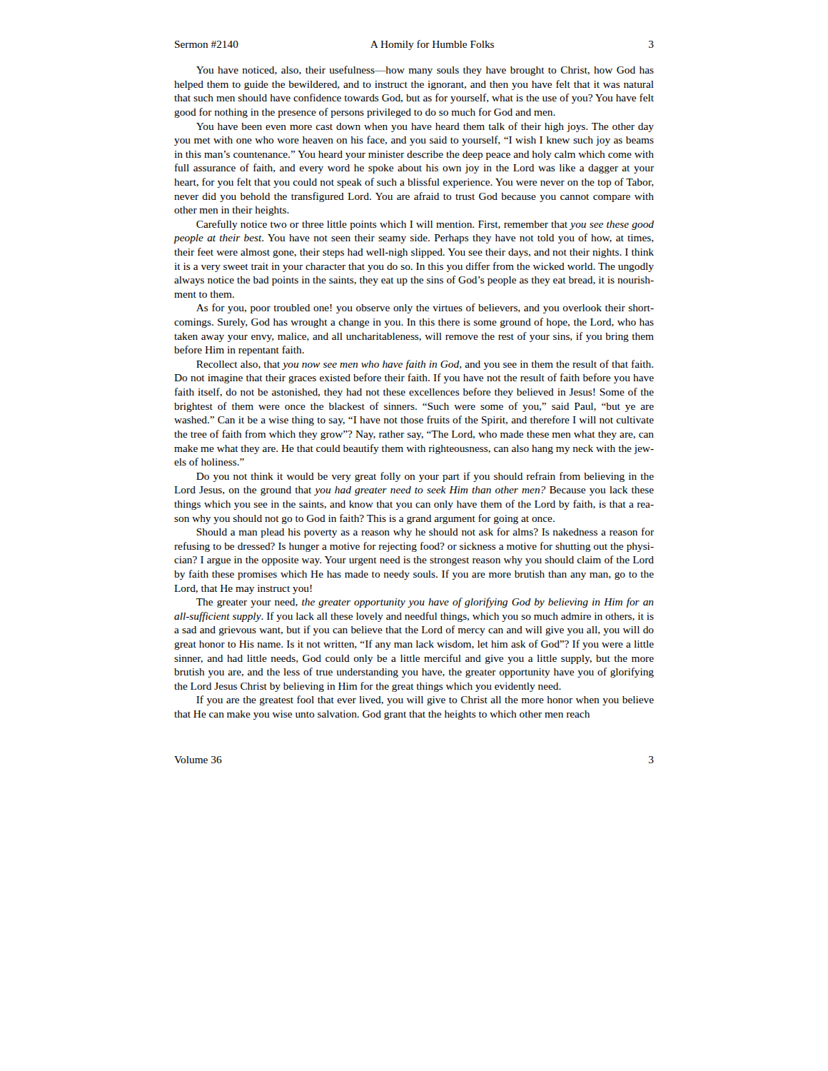Sermon #2140 A Homily for Humble Folks 3
You have noticed, also, their usefulness—how many souls they have brought to Christ, how God has helped them to guide the bewildered, and to instruct the ignorant, and then you have felt that it was natural that such men should have confidence towards God, but as for yourself, what is the use of you? You have felt good for nothing in the presence of persons privileged to do so much for God and men.
You have been even more cast down when you have heard them talk of their high joys. The other day you met with one who wore heaven on his face, and you said to yourself, “I wish I knew such joy as beams in this man’s countenance.” You heard your minister describe the deep peace and holy calm which come with full assurance of faith, and every word he spoke about his own joy in the Lord was like a dagger at your heart, for you felt that you could not speak of such a blissful experience. You were never on the top of Tabor, never did you behold the transfigured Lord. You are afraid to trust God because you cannot compare with other men in their heights.
Carefully notice two or three little points which I will mention. First, remember that you see these good people at their best. You have not seen their seamy side. Perhaps they have not told you of how, at times, their feet were almost gone, their steps had well-nigh slipped. You see their days, and not their nights. I think it is a very sweet trait in your character that you do so. In this you differ from the wicked world. The ungodly always notice the bad points in the saints, they eat up the sins of God’s people as they eat bread, it is nourishment to them.
As for you, poor troubled one! you observe only the virtues of believers, and you overlook their shortcomings. Surely, God has wrought a change in you. In this there is some ground of hope, the Lord, who has taken away your envy, malice, and all uncharitableness, will remove the rest of your sins, if you bring them before Him in repentant faith.
Recollect also, that you now see men who have faith in God, and you see in them the result of that faith. Do not imagine that their graces existed before their faith. If you have not the result of faith before you have faith itself, do not be astonished, they had not these excellences before they believed in Jesus! Some of the brightest of them were once the blackest of sinners. “Such were some of you,” said Paul, “but ye are washed.” Can it be a wise thing to say, “I have not those fruits of the Spirit, and therefore I will not cultivate the tree of faith from which they grow”? Nay, rather say, “The Lord, who made these men what they are, can make me what they are. He that could beautify them with righteousness, can also hang my neck with the jewels of holiness.”
Do you not think it would be very great folly on your part if you should refrain from believing in the Lord Jesus, on the ground that you had greater need to seek Him than other men? Because you lack these things which you see in the saints, and know that you can only have them of the Lord by faith, is that a reason why you should not go to God in faith? This is a grand argument for going at once.
Should a man plead his poverty as a reason why he should not ask for alms? Is nakedness a reason for refusing to be dressed? Is hunger a motive for rejecting food? or sickness a motive for shutting out the physician? I argue in the opposite way. Your urgent need is the strongest reason why you should claim of the Lord by faith these promises which He has made to needy souls. If you are more brutish than any man, go to the Lord, that He may instruct you!
The greater your need, the greater opportunity you have of glorifying God by believing in Him for an all-sufficient supply. If you lack all these lovely and needful things, which you so much admire in others, it is a sad and grievous want, but if you can believe that the Lord of mercy can and will give you all, you will do great honor to His name. Is it not written, “If any man lack wisdom, let him ask of God”? If you were a little sinner, and had little needs, God could only be a little merciful and give you a little supply, but the more brutish you are, and the less of true understanding you have, the greater opportunity have you of glorifying the Lord Jesus Christ by believing in Him for the great things which you evidently need.
If you are the greatest fool that ever lived, you will give to Christ all the more honor when you believe that He can make you wise unto salvation. God grant that the heights to which other men reach
Volume 36 3